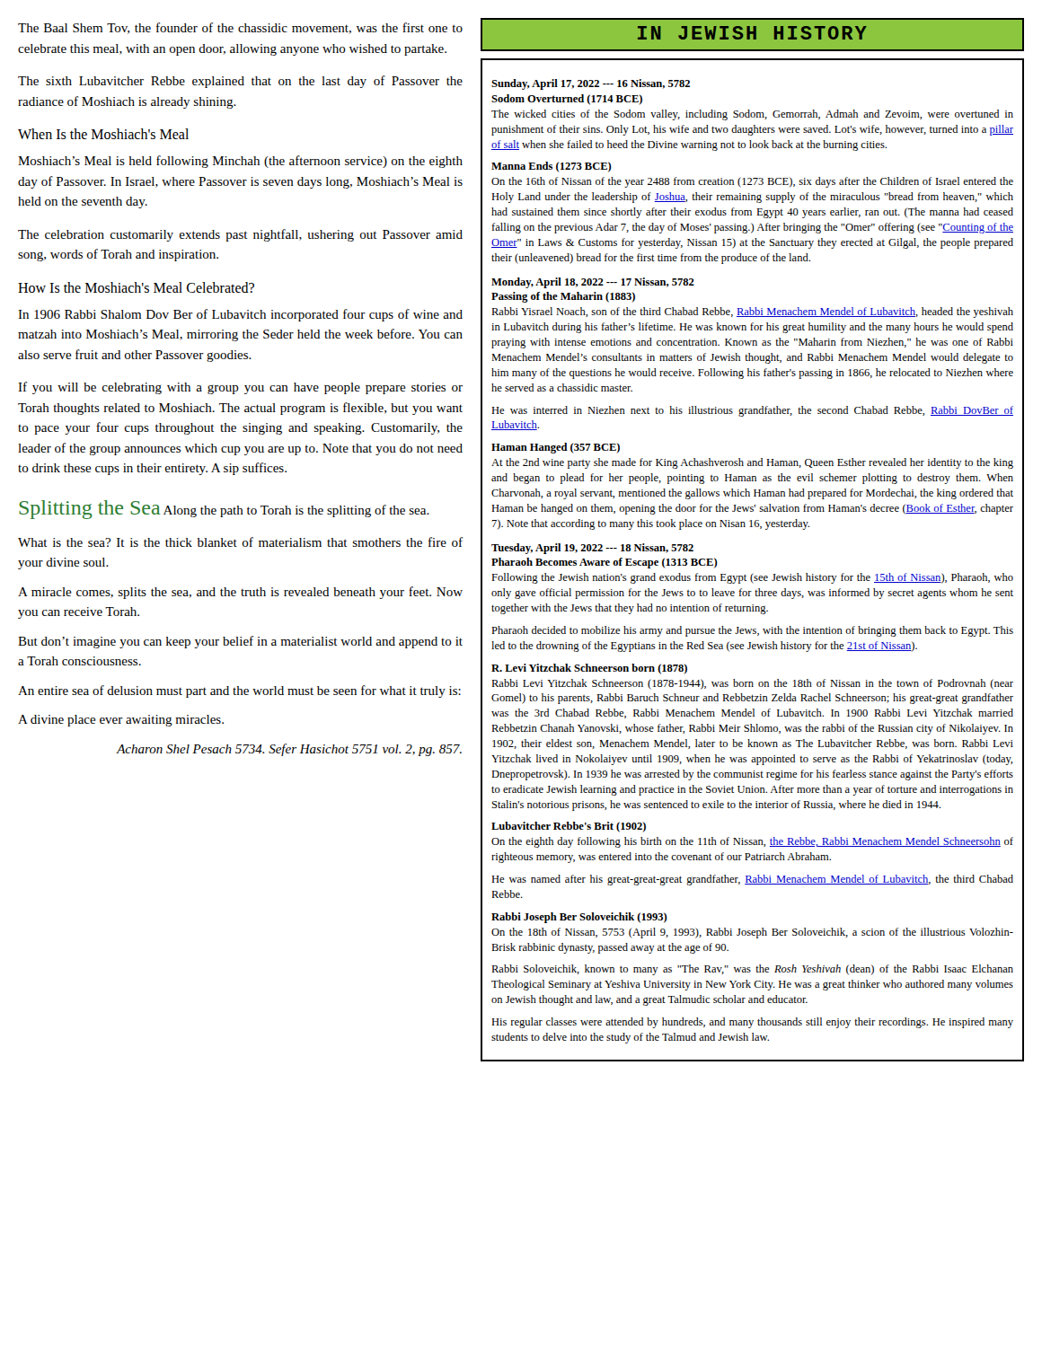The Baal Shem Tov, the founder of the chassidic movement, was the first one to celebrate this meal, with an open door, allowing anyone who wished to partake.
The sixth Lubavitcher Rebbe explained that on the last day of Passover the radiance of Moshiach is already shining.
When Is the Moshiach's Meal
Moshiach’s Meal is held following Minchah (the afternoon service) on the eighth day of Passover. In Israel, where Passover is seven days long, Moshiach’s Meal is held on the seventh day.
The celebration customarily extends past nightfall, ushering out Passover amid song, words of Torah and inspiration.
How Is the Moshiach's Meal Celebrated?
In 1906 Rabbi Shalom Dov Ber of Lubavitch incorporated four cups of wine and matzah into Moshiach’s Meal, mirroring the Seder held the week before. You can also serve fruit and other Passover goodies.
If you will be celebrating with a group you can have people prepare stories or Torah thoughts related to Moshiach. The actual program is flexible, but you want to pace your four cups throughout the singing and speaking. Customarily, the leader of the group announces which cup you are up to. Note that you do not need to drink these cups in their entirety. A sip suffices.
Splitting the Sea Along the path to Torah is the splitting of the sea.
What is the sea? It is the thick blanket of materialism that smothers the fire of your divine soul.
A miracle comes, splits the sea, and the truth is revealed beneath your feet. Now you can receive Torah.
But don’t imagine you can keep your belief in a materialist world and append to it a Torah consciousness.
An entire sea of delusion must part and the world must be seen for what it truly is:
A divine place ever awaiting miracles.
Acharon Shel Pesach 5734. Sefer Hasichot 5751 vol. 2, pg. 857.
IN JEWISH HISTORY
Sunday, April 17, 2022 --- 16 Nissan, 5782
Sodom Overturned (1714 BCE)
The wicked cities of the Sodom valley, including Sodom, Gemorrah, Admah and Zevoim, were overtuned in punishment of their sins. Only Lot, his wife and two daughters were saved. Lot's wife, however, turned into a pillar of salt when she failed to heed the Divine warning not to look back at the burning cities.
Manna Ends (1273 BCE)
On the 16th of Nissan of the year 2488 from creation (1273 BCE), six days after the Children of Israel entered the Holy Land under the leadership of Joshua, their remaining supply of the miraculous "bread from heaven," which had sustained them since shortly after their exodus from Egypt 40 years earlier, ran out. (The manna had ceased falling on the previous Adar 7, the day of Moses' passing.) After bringing the "Omer" offering (see "Counting of the Omer" in Laws & Customs for yesterday, Nissan 15) at the Sanctuary they erected at Gilgal, the people prepared their (unleavened) bread for the first time from the produce of the land.
Monday, April 18, 2022 --- 17 Nissan, 5782
Passing of the Maharin (1883)
Rabbi Yisrael Noach, son of the third Chabad Rebbe, Rabbi Menachem Mendel of Lubavitch, headed the yeshivah in Lubavitch during his father’s lifetime. He was known for his great humility and the many hours he would spend praying with intense emotions and concentration. Known as the "Maharin from Niezhen," he was one of Rabbi Menachem Mendel’s consultants in matters of Jewish thought, and Rabbi Menachem Mendel would delegate to him many of the questions he would receive. Following his father's passing in 1866, he relocated to Niezhen where he served as a chassidic master.
He was interred in Niezhen next to his illustrious grandfather, the second Chabad Rebbe, Rabbi DovBer of Lubavitch.
Haman Hanged (357 BCE)
At the 2nd wine party she made for King Achashverosh and Haman, Queen Esther revealed her identity to the king and began to plead for her people, pointing to Haman as the evil schemer plotting to destroy them. When Charvonah, a royal servant, mentioned the gallows which Haman had prepared for Mordechai, the king ordered that Haman be hanged on them, opening the door for the Jews' salvation from Haman's decree (Book of Esther, chapter 7). Note that according to many this took place on Nisan 16, yesterday.
Tuesday, April 19, 2022 --- 18 Nissan, 5782
Pharaoh Becomes Aware of Escape (1313 BCE)
Following the Jewish nation's grand exodus from Egypt (see Jewish history for the 15th of Nissan), Pharaoh, who only gave official permission for the Jews to to leave for three days, was informed by secret agents whom he sent together with the Jews that they had no intention of returning.
Pharaoh decided to mobilize his army and pursue the Jews, with the intention of bringing them back to Egypt. This led to the drowning of the Egyptians in the Red Sea (see Jewish history for the 21st of Nissan).
R. Levi Yitzchak Schneerson born (1878)
Rabbi Levi Yitzchak Schneerson (1878-1944), was born on the 18th of Nissan in the town of Podrovnah (near Gomel) to his parents, Rabbi Baruch Schneur and Rebbetzin Zelda Rachel Schneerson; his great-great grandfather was the 3rd Chabad Rebbe, Rabbi Menachem Mendel of Lubavitch. In 1900 Rabbi Levi Yitzchak married Rebbetzin Chanah Yanovski, whose father, Rabbi Meir Shlomo, was the rabbi of the Russian city of Nikolaiyev. In 1902, their eldest son, Menachem Mendel, later to be known as The Lubavitcher Rebbe, was born. Rabbi Levi Yitzchak lived in Nokolaiyev until 1909, when he was appointed to serve as the Rabbi of Yekatrinoslav (today, Dnepropetrovsk). In 1939 he was arrested by the communist regime for his fearless stance against the Party's efforts to eradicate Jewish learning and practice in the Soviet Union. After more than a year of torture and interrogations in Stalin's notorious prisons, he was sentenced to exile to the interior of Russia, where he died in 1944.
Lubavitcher Rebbe's Brit (1902)
On the eighth day following his birth on the 11th of Nissan, the Rebbe, Rabbi Menachem Mendel Schneersohn of righteous memory, was entered into the covenant of our Patriarch Abraham.
He was named after his great-great-great grandfather, Rabbi Menachem Mendel of Lubavitch, the third Chabad Rebbe.
Rabbi Joseph Ber Soloveichik (1993)
On the 18th of Nissan, 5753 (April 9, 1993), Rabbi Joseph Ber Soloveichik, a scion of the illustrious Volozhin-Brisk rabbinic dynasty, passed away at the age of 90.
Rabbi Soloveichik, known to many as "The Rav," was the Rosh Yeshivah (dean) of the Rabbi Isaac Elchanan Theological Seminary at Yeshiva University in New York City. He was a great thinker who authored many volumes on Jewish thought and law, and a great Talmudic scholar and educator.
His regular classes were attended by hundreds, and many thousands still enjoy their recordings. He inspired many students to delve into the study of the Talmud and Jewish law.